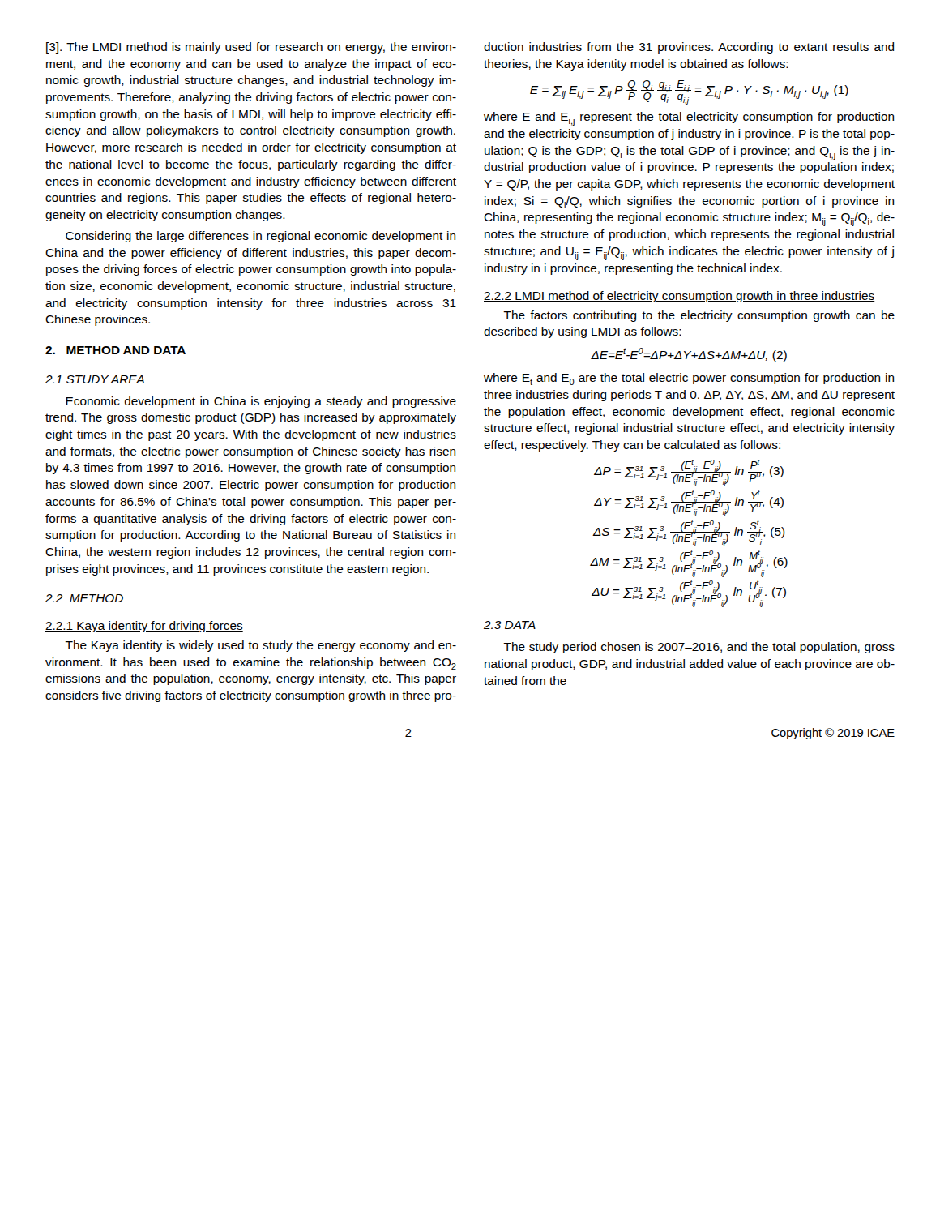[3]. The LMDI method is mainly used for research on energy, the environment, and the economy and can be used to analyze the impact of economic growth, industrial structure changes, and industrial technology improvements. Therefore, analyzing the driving factors of electric power consumption growth, on the basis of LMDI, will help to improve electricity efficiency and allow policymakers to control electricity consumption growth. However, more research is needed in order for electricity consumption at the national level to become the focus, particularly regarding the differences in economic development and industry efficiency between different countries and regions. This paper studies the effects of regional heterogeneity on electricity consumption changes.
Considering the large differences in regional economic development in China and the power efficiency of different industries, this paper decomposes the driving forces of electric power consumption growth into population size, economic development, economic structure, industrial structure, and electricity consumption intensity for three industries across 31 Chinese provinces.
2. METHOD AND DATA
2.1 STUDY AREA
Economic development in China is enjoying a steady and progressive trend. The gross domestic product (GDP) has increased by approximately eight times in the past 20 years. With the development of new industries and formats, the electric power consumption of Chinese society has risen by 4.3 times from 1997 to 2016. However, the growth rate of consumption has slowed down since 2007. Electric power consumption for production accounts for 86.5% of China's total power consumption. This paper performs a quantitative analysis of the driving factors of electric power consumption for production. According to the National Bureau of Statistics in China, the western region includes 12 provinces, the central region comprises eight provinces, and 11 provinces constitute the eastern region.
2.2 METHOD
2.2.1 Kaya identity for driving forces
The Kaya identity is widely used to study the energy economy and environment. It has been used to examine the relationship between CO2 emissions and the population, economy, energy intensity, etc. This paper considers five driving factors of electricity consumption growth in three production industries from the 31 provinces. According to extant results and theories, the Kaya identity model is obtained as follows:
E = Σij Ei,j = Σij P QP Qi Q qi,j qi Ei,j qi,j = Σi,j P · Y · Si · Mi,j · Ui,j, (1)
where E and Ei,j represent the total electricity consumption for production and the electricity consumption of j industry in i province. P is the total population; Q is the GDP; Qi is the total GDP of i province; and Qi,j is the j industrial production value of i province. P represents the population index; Y = Q/P, the per capita GDP, which represents the economic development index; Si = Qi/Q, which signifies the economic portion of i province in China, representing the regional economic structure index; Mij = Qij/Qi, denotes the structure of production, which represents the regional industrial structure; and Uij = Eij/Qij, which indicates the electric power intensity of j industry in i province, representing the technical index.
2.2.2 LMDI method of electricity consumption growth in three industries
The factors contributing to the electricity consumption growth can be described by using LMDI as follows:
ΔE=Et-E0=ΔP+ΔY+ΔS+ΔM+ΔU, (2)
where Et and E0 are the total electric power consumption for production in three industries during periods T and 0. ΔP, ΔY, ΔS, ΔM, and ΔU represent the population effect, economic development effect, regional economic structure effect, regional industrial structure effect, and electricity intensity effect, respectively. They can be calculated as follows:
ΔP = Σ 31
i=1 Σ 3
j=1 (Etij−E0ij)(lnEtij−lnE0ij) ln Pt P0, (3)
ΔY = Σ 31
i=1 Σ 3
j=1 (Etij−E0ij)(lnEtij−lnE0ij) ln Yt Y0, (4)
ΔS = Σ 31
i=1 Σ 3
j=1 (Etij−E0ij)(lnEtij−lnE0ij) ln Sti S0i, (5)
ΔM = Σ 31
i=1 Σ 3
j=1 (Etij−E0ij)(lnEtij−lnE0ij) ln Mtij M0ij, (6)
ΔU = Σ 31
i=1 Σ 3
j=1 (Etij−E0ij)(lnEtij−lnE0ij) ln Utij U0ij. (7)
2.3 DATA
The study period chosen is 2007–2016, and the total population, gross national product, GDP, and industrial added value of each province are obtained from the
2 Copyright © 2019 ICAE